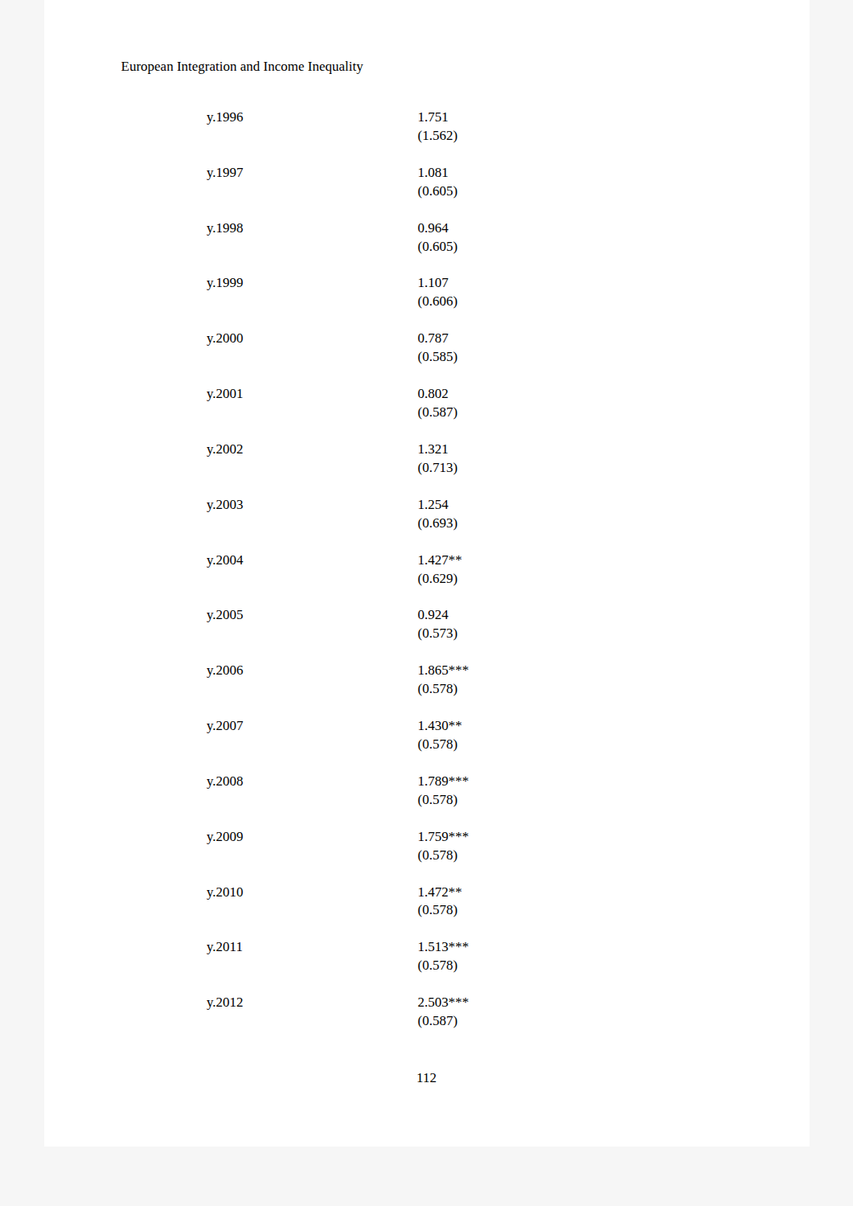European Integration and Income Inequality
| y.1996 | 1.751 (1.562) |
| y.1997 | 1.081 (0.605) |
| y.1998 | 0.964 (0.605) |
| y.1999 | 1.107 (0.606) |
| y.2000 | 0.787 (0.585) |
| y.2001 | 0.802 (0.587) |
| y.2002 | 1.321 (0.713) |
| y.2003 | 1.254 (0.693) |
| y.2004 | 1.427** (0.629) |
| y.2005 | 0.924 (0.573) |
| y.2006 | 1.865*** (0.578) |
| y.2007 | 1.430** (0.578) |
| y.2008 | 1.789*** (0.578) |
| y.2009 | 1.759*** (0.578) |
| y.2010 | 1.472** (0.578) |
| y.2011 | 1.513*** (0.578) |
| y.2012 | 2.503*** (0.587) |
112